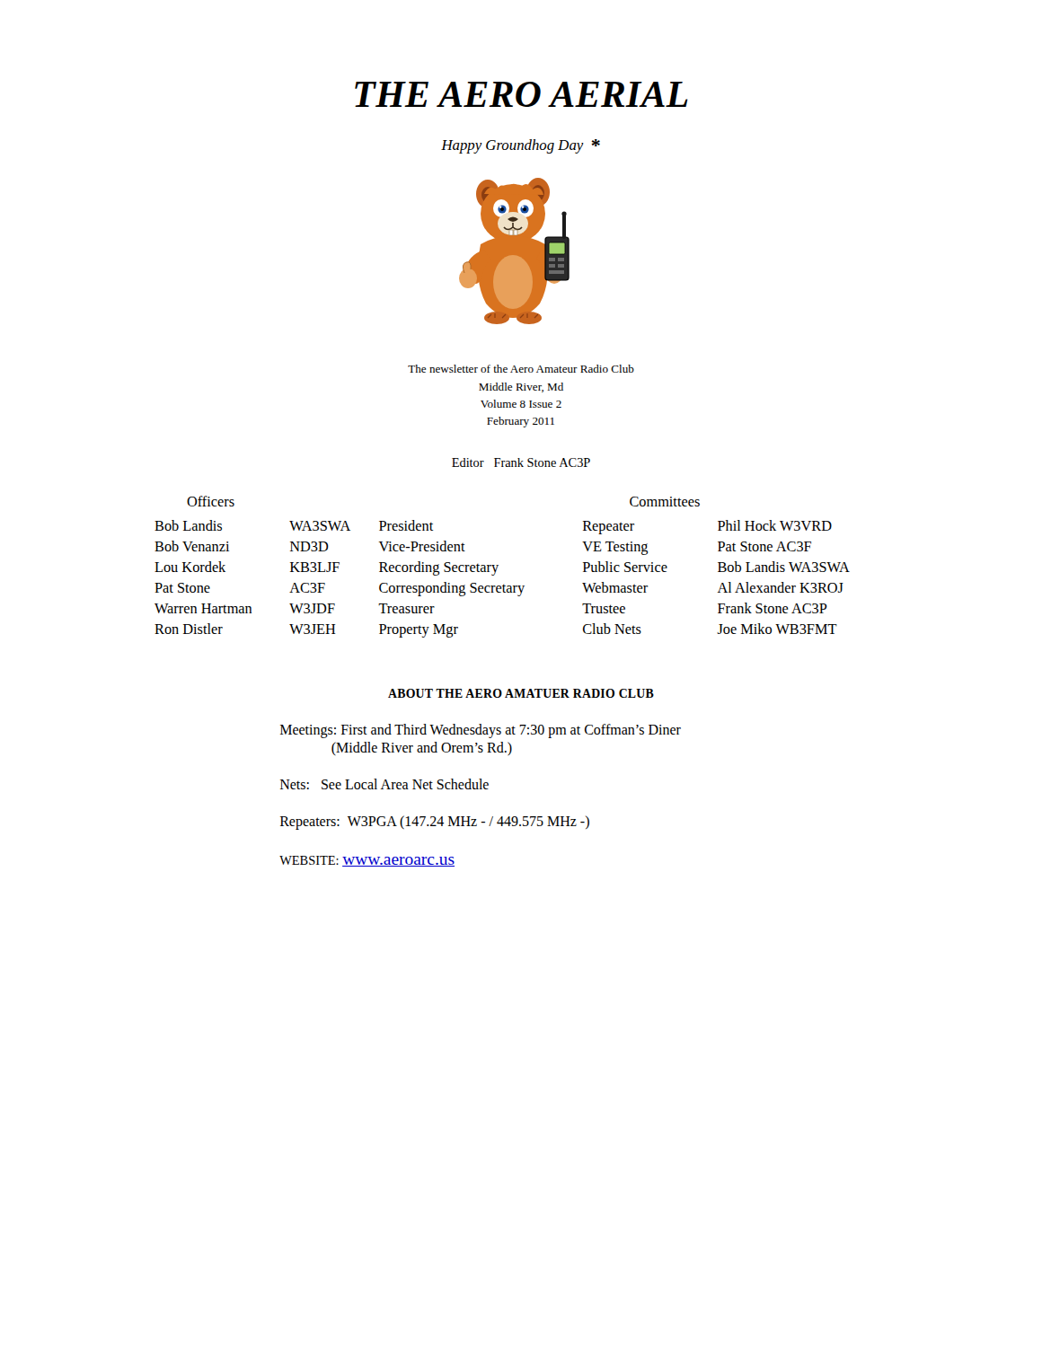THE AERO AERIAL
Happy Groundhog Day *
The newsletter of the Aero Amateur Radio Club
Middle River, Md
Volume 8 Issue 2
February 2011
Editor Frank Stone AC3P
| Officers | Committees |
| --- | --- |
| Bob Landis | WA3SWA | President | Repeater | Phil Hock W3VRD |
| Bob Venanzi | ND3D | Vice-President | VE Testing | Pat Stone AC3F |
| Lou Kordek | KB3LJF | Recording Secretary | Public Service | Bob Landis WA3SWA |
| Pat Stone | AC3F | Corresponding Secretary | Webmaster | Al Alexander K3ROJ |
| Warren Hartman | W3JDF | Treasurer | Trustee | Frank Stone AC3P |
| Ron Distler | W3JEH | Property Mgr | Club Nets | Joe Miko WB3FMT |
ABOUT THE AERO AMATUER RADIO CLUB
Meetings: First and Third Wednesdays at 7:30 pm at Coffman’s Diner (Middle River and Orem’s Rd.)
Nets: See Local Area Net Schedule
Repeaters: W3PGA (147.24 MHz - / 449.575 MHz -)
WEBSITE: www.aeroarc.us